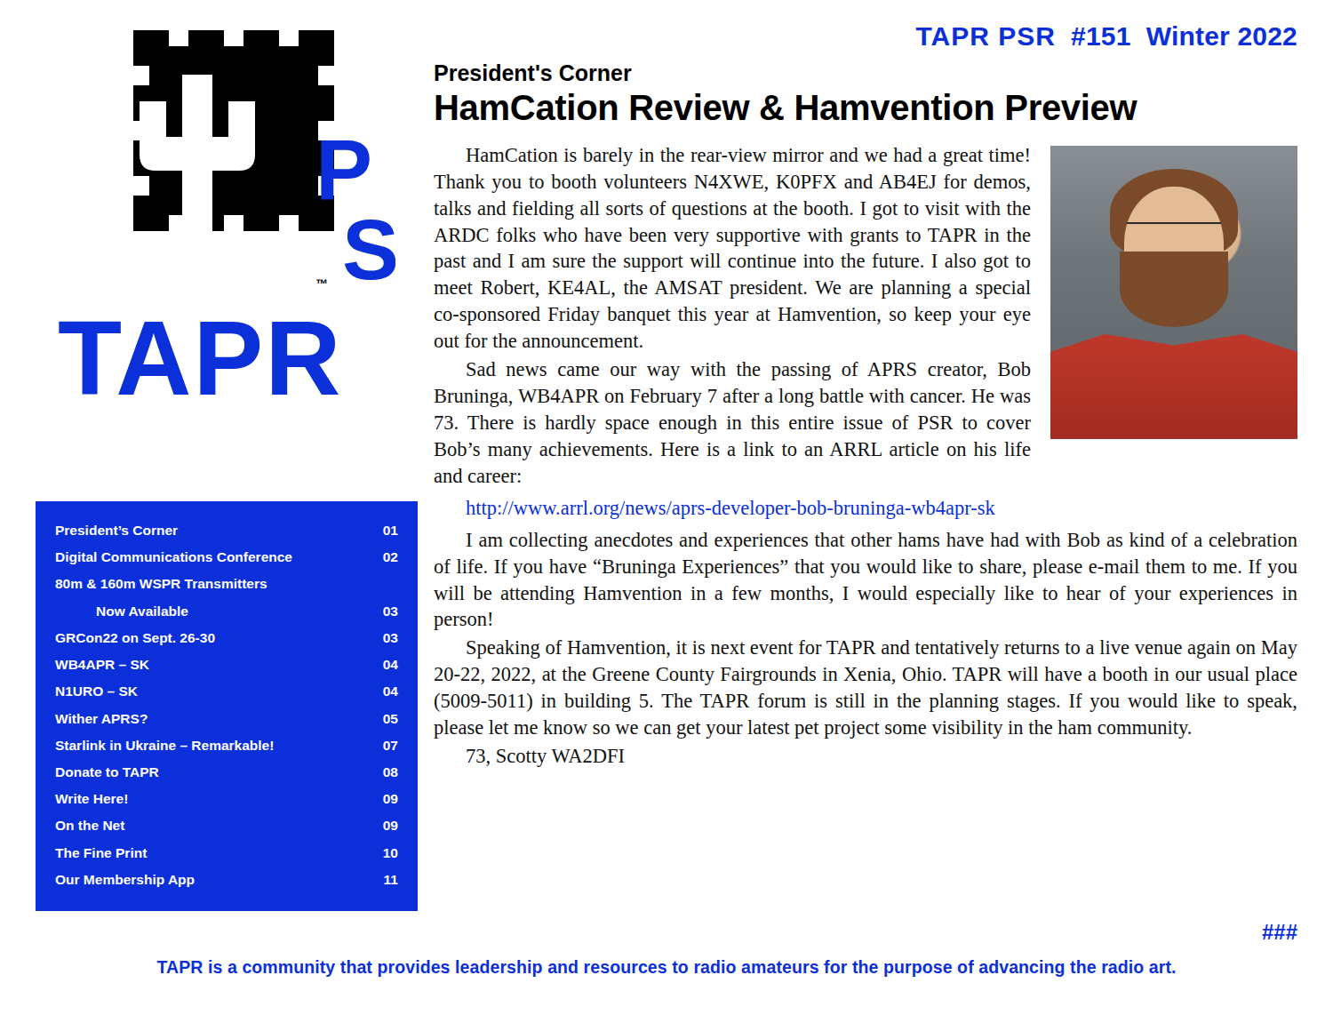P S ™ TAPR
President’s Corner 01
Digital Communications Conference 02
80m & 160m WSPR Transmitters
Now Available 03
GRCon22 on Sept. 26-3003
WB4APR – SK 04
N1URO – SK 04
Wither APRS?05
Starlink in Ukraine – Remarkable!07
Donate to TAPR 08
Write Here!09
On the Net 09
The Fine Print 10
Our Membership App 11
TAPR PSR #151 Winter 2022
President's Corner
HamCation Review & Hamvention Preview
HamCation is barely in the rear-view mirror and we had a great time! Thank you to booth volunteers N4XWE, K0PFX and AB4EJ for demos, talks and fielding all sorts of questions at the booth. I got to visit with the ARDC folks who have been very supportive with grants to TAPR in the past and I am sure the support will continue into the future. I also got to meet Robert, KE4AL, the AMSAT president. We are planning a special co-sponsored Friday banquet this year at Hamvention, so keep your eye out for the announcement.
Sad news came our way with the passing of APRS creator, Bob Bruninga, WB4APR on February 7 after a long battle with cancer. He was 73. There is hardly space enough in this entire issue of PSR to cover Bob’s many achievements. Here is a link to an ARRL article on his life and career:
http://www.arrl.org/news/aprs-developer-bob-bruninga-wb4apr-sk
I am collecting anecdotes and experiences that other hams have had with Bob as kind of a celebration of life. If you have “Bruninga Experiences” that you would like to share, please e-mail them to me. If you will be attending Hamvention in a few months, I would especially like to hear of your experiences in person!
Speaking of Hamvention, it is next event for TAPR and tentatively returns to a live venue again on May 20-22, 2022, at the Greene County Fairgrounds in Xenia, Ohio. TAPR will have a booth in our usual place (5009-5011) in building 5. The TAPR forum is still in the planning stages. If you would like to speak, please let me know so we can get your latest pet project some visibility in the ham community.
73, Scotty WA2DFI
###
TAPR is a community that provides leadership and resources to radio amateurs for the purpose of advancing the radio art.